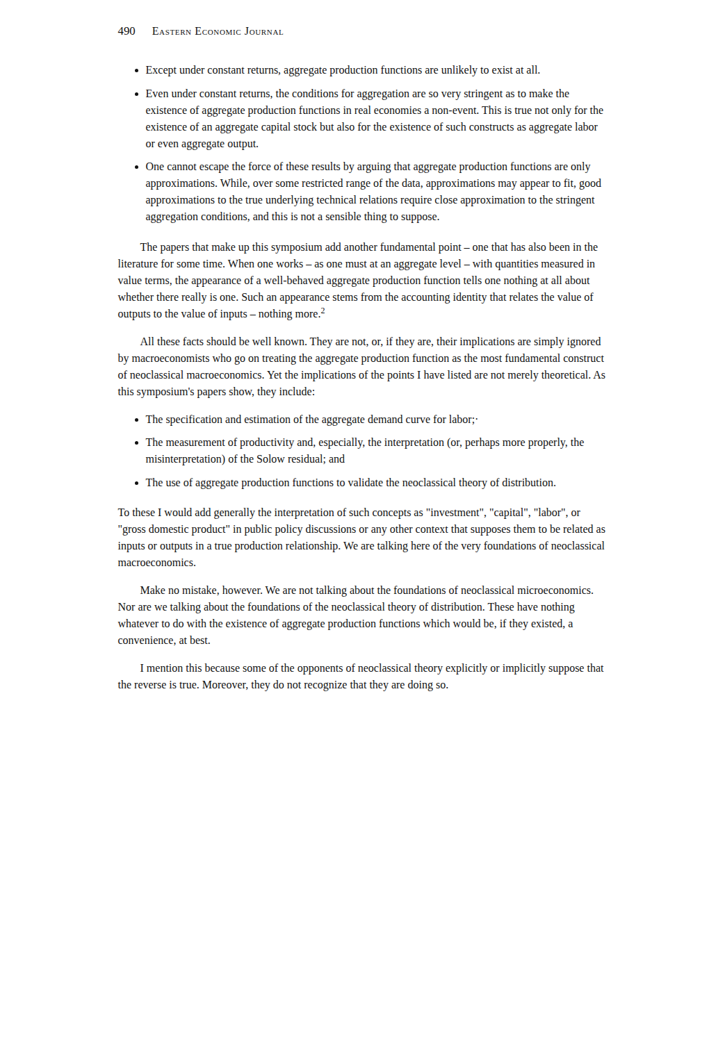490 Eastern Economic Journal
Except under constant returns, aggregate production functions are unlikely to exist at all.
Even under constant returns, the conditions for aggregation are so very stringent as to make the existence of aggregate production functions in real economies a non-event. This is true not only for the existence of an aggregate capital stock but also for the existence of such constructs as aggregate labor or even aggregate output.
One cannot escape the force of these results by arguing that aggregate production functions are only approximations. While, over some restricted range of the data, approximations may appear to fit, good approximations to the true underlying technical relations require close approximation to the stringent aggregation conditions, and this is not a sensible thing to suppose.
The papers that make up this symposium add another fundamental point – one that has also been in the literature for some time. When one works – as one must at an aggregate level – with quantities measured in value terms, the appearance of a well-behaved aggregate production function tells one nothing at all about whether there really is one. Such an appearance stems from the accounting identity that relates the value of outputs to the value of inputs – nothing more.2
All these facts should be well known. They are not, or, if they are, their implications are simply ignored by macroeconomists who go on treating the aggregate production function as the most fundamental construct of neoclassical macroeconomics. Yet the implications of the points I have listed are not merely theoretical. As this symposium's papers show, they include:
The specification and estimation of the aggregate demand curve for labor;·
The measurement of productivity and, especially, the interpretation (or, perhaps more properly, the misinterpretation) of the Solow residual; and
The use of aggregate production functions to validate the neoclassical theory of distribution.
To these I would add generally the interpretation of such concepts as "investment", "capital", "labor", or "gross domestic product" in public policy discussions or any other context that supposes them to be related as inputs or outputs in a true production relationship. We are talking here of the very foundations of neoclassical macroeconomics.
Make no mistake, however. We are not talking about the foundations of neoclassical microeconomics. Nor are we talking about the foundations of the neoclassical theory of distribution. These have nothing whatever to do with the existence of aggregate production functions which would be, if they existed, a convenience, at best.
I mention this because some of the opponents of neoclassical theory explicitly or implicitly suppose that the reverse is true. Moreover, they do not recognize that they are doing so.